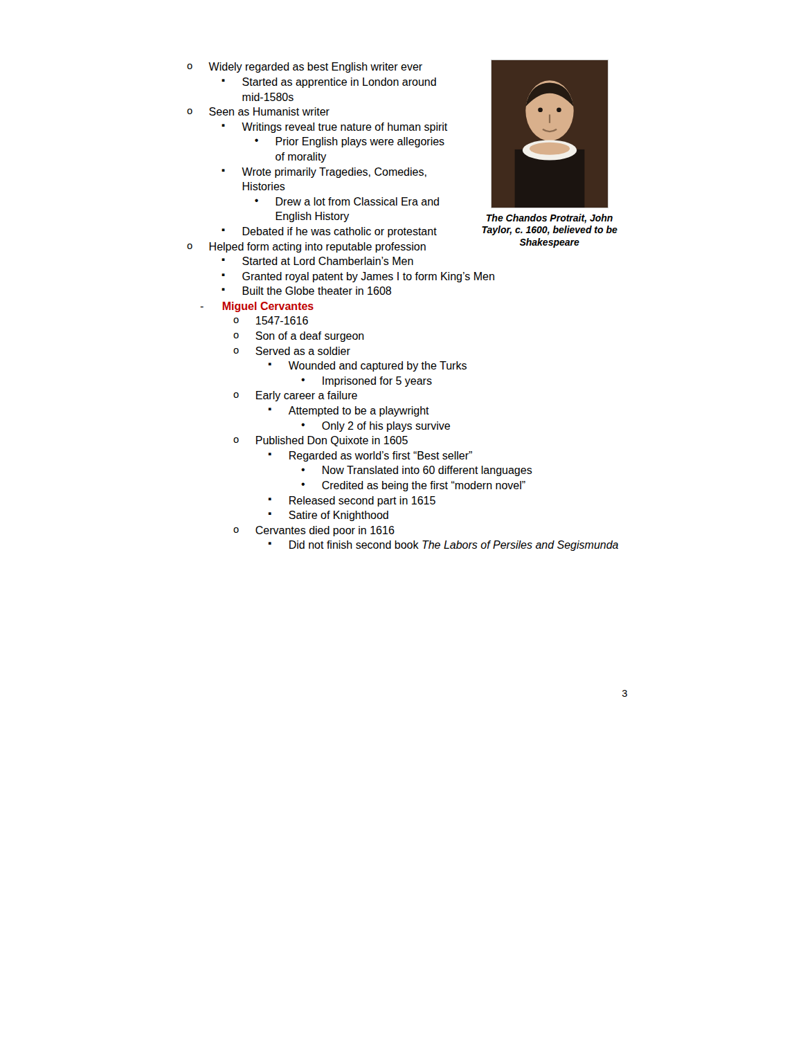The Chandos Protrait, John Taylor, c. 1600, believed to be Shakespeare
Widely regarded as best English writer ever
Started as apprentice in London around mid-1580s
Seen as Humanist writer
Writings reveal true nature of human spirit
Prior English plays were allegories of morality
Wrote primarily Tragedies, Comedies, Histories
Drew a lot from Classical Era and English History
Debated if he was catholic or protestant
Helped form acting into reputable profession
Started at Lord Chamberlain’s Men
Granted royal patent by James I to form King’s Men
Built the Globe theater in 1608
Miguel Cervantes
1547-1616
Son of a deaf surgeon
Served as a soldier
Wounded and captured by the Turks
Imprisoned for 5 years
Early career a failure
Attempted to be a playwright
Only 2 of his plays survive
Published Don Quixote in 1605
Regarded as world’s first “Best seller”
Now Translated into 60 different languages
Credited as being the first “modern novel”
Released second part in 1615
Satire of Knighthood
Cervantes died poor in 1616
Did not finish second book The Labors of Persiles and Segismunda
3